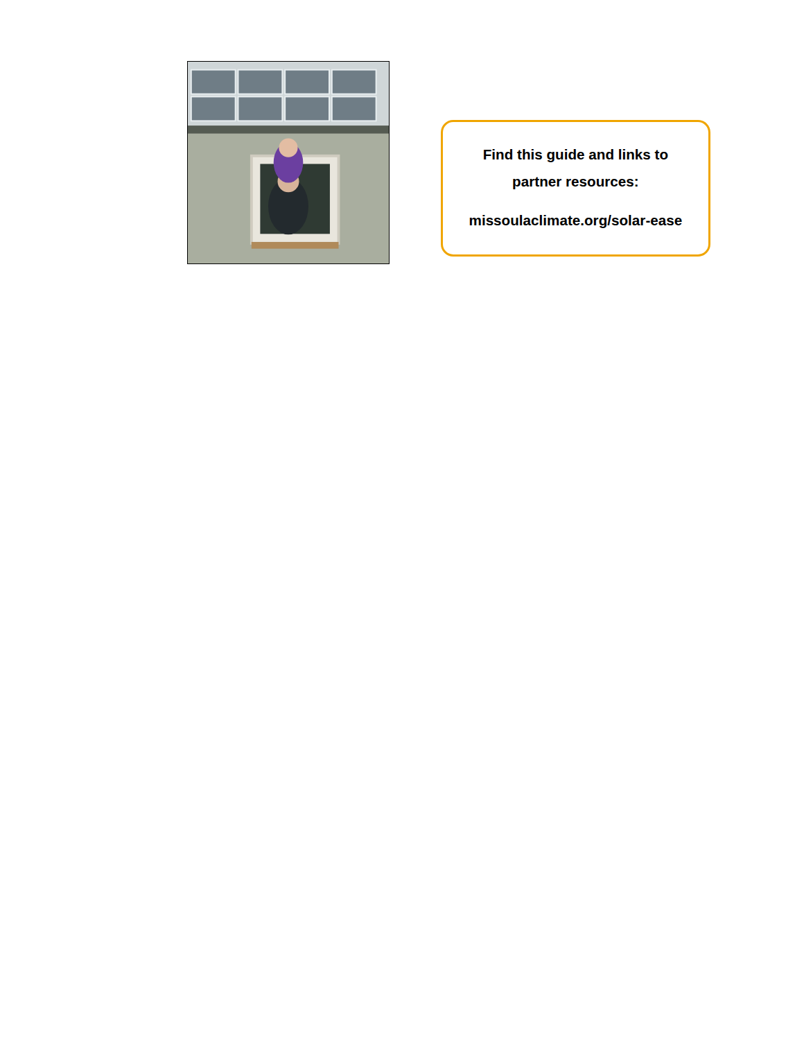Find this guide and links to partner resources:
missoulaclimate.org/solar-ease